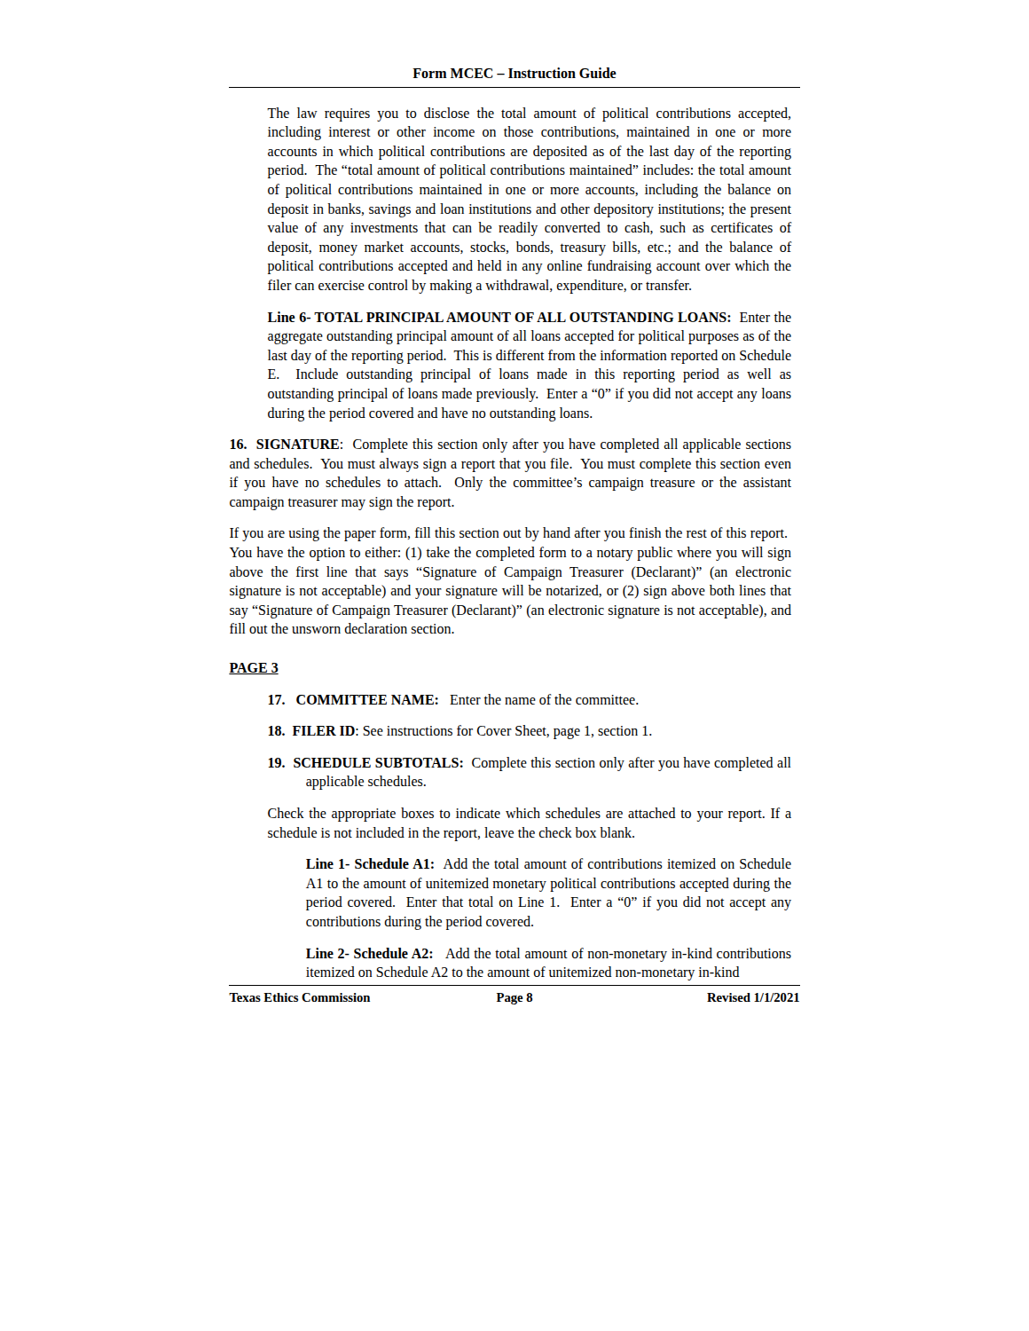Form MCEC – Instruction Guide
The law requires you to disclose the total amount of political contributions accepted, including interest or other income on those contributions, maintained in one or more accounts in which political contributions are deposited as of the last day of the reporting period. The “total amount of political contributions maintained” includes: the total amount of political contributions maintained in one or more accounts, including the balance on deposit in banks, savings and loan institutions and other depository institutions; the present value of any investments that can be readily converted to cash, such as certificates of deposit, money market accounts, stocks, bonds, treasury bills, etc.; and the balance of political contributions accepted and held in any online fundraising account over which the filer can exercise control by making a withdrawal, expenditure, or transfer.
Line 6- TOTAL PRINCIPAL AMOUNT OF ALL OUTSTANDING LOANS: Enter the aggregate outstanding principal amount of all loans accepted for political purposes as of the last day of the reporting period. This is different from the information reported on Schedule E. Include outstanding principal of loans made in this reporting period as well as outstanding principal of loans made previously. Enter a “0” if you did not accept any loans during the period covered and have no outstanding loans.
16. SIGNATURE: Complete this section only after you have completed all applicable sections and schedules. You must always sign a report that you file. You must complete this section even if you have no schedules to attach. Only the committee’s campaign treasure or the assistant campaign treasurer may sign the report.
If you are using the paper form, fill this section out by hand after you finish the rest of this report. You have the option to either: (1) take the completed form to a notary public where you will sign above the first line that says “Signature of Campaign Treasurer (Declarant)” (an electronic signature is not acceptable) and your signature will be notarized, or (2) sign above both lines that say “Signature of Campaign Treasurer (Declarant)” (an electronic signature is not acceptable), and fill out the unsworn declaration section.
PAGE 3
17. COMMITTEE NAME: Enter the name of the committee.
18. FILER ID: See instructions for Cover Sheet, page 1, section 1.
19. SCHEDULE SUBTOTALS: Complete this section only after you have completed all applicable schedules.
Check the appropriate boxes to indicate which schedules are attached to your report. If a schedule is not included in the report, leave the check box blank.
Line 1- Schedule A1: Add the total amount of contributions itemized on Schedule A1 to the amount of unitemized monetary political contributions accepted during the period covered. Enter that total on Line 1. Enter a “0” if you did not accept any contributions during the period covered.
Line 2- Schedule A2: Add the total amount of non-monetary in-kind contributions itemized on Schedule A2 to the amount of unitemized non-monetary in-kind
Texas Ethics Commission Page 8 Revised 1/1/2021